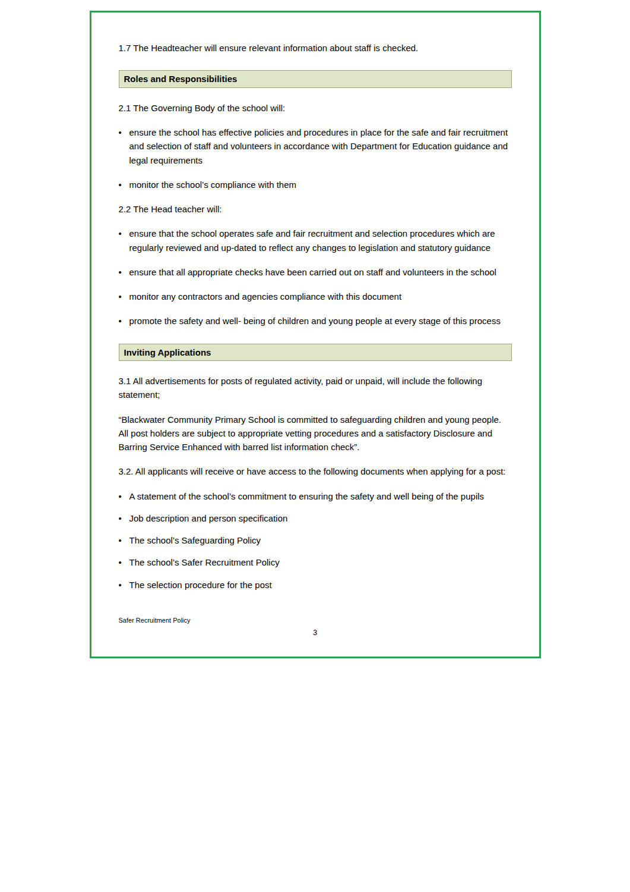1.7 The Headteacher will ensure relevant information about staff is checked.
Roles and Responsibilities
2.1 The Governing Body of the school will:
ensure the school has effective policies and procedures in place for the safe and fair recruitment and selection of staff and volunteers in accordance with Department for Education guidance and legal requirements
monitor the school’s compliance with them
2.2 The Head teacher will:
ensure that the school operates safe and fair recruitment and selection procedures which are regularly reviewed and up-dated to reflect any changes to legislation and statutory guidance
ensure that all appropriate checks have been carried out on staff and volunteers in the school
monitor any contractors and agencies compliance with this document
promote the safety and well- being of children and young people at every stage of this process
Inviting Applications
3.1 All advertisements for posts of regulated activity, paid or unpaid, will include the following statement;
“Blackwater Community Primary School is committed to safeguarding children and young people.
All post holders are subject to appropriate vetting procedures and a satisfactory Disclosure and Barring Service Enhanced with barred list information check”.
3.2. All applicants will receive or have access to the following documents when applying for a post:
A statement of the school’s commitment to ensuring the safety and well being of the pupils
Job description and person specification
The school’s Safeguarding Policy
The school’s Safer Recruitment Policy
The selection procedure for the post
Safer Recruitment Policy
3